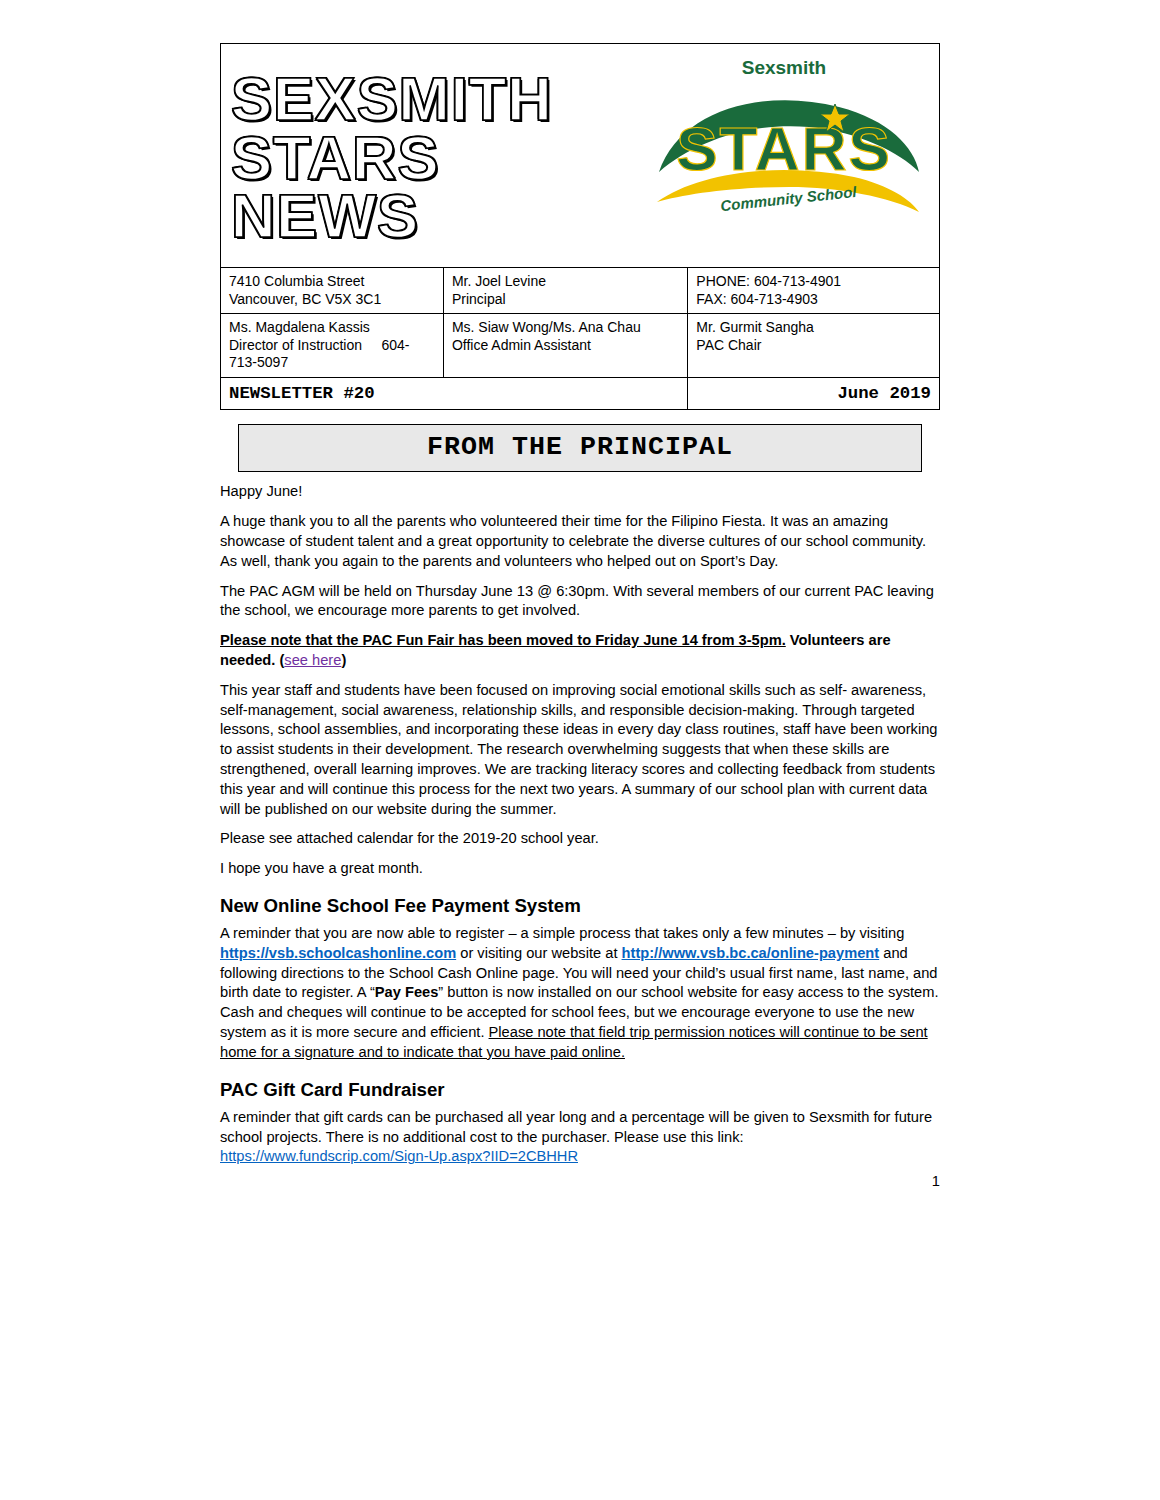Sexsmith
Stars News
Sexsmith STARS STARS Community School
| 7410 Columbia Street Vancouver, BC V5X 3C1 | Mr. Joel Levine Principal | PHONE: 604-713-4901 FAX: 604-713-4903 |
| Ms. Magdalena Kassis Director of Instruction 604-713-5097 | Ms. Siaw Wong/Ms. Ana Chau Office Admin Assistant | Mr. Gurmit Sangha PAC Chair |
| NEWSLETTER #20 | June 2019 |
FROM THE PRINCIPAL
Happy June!
A huge thank you to all the parents who volunteered their time for the Filipino Fiesta. It was an amazing showcase of student talent and a great opportunity to celebrate the diverse cultures of our school community. As well, thank you again to the parents and volunteers who helped out on Sport’s Day.
The PAC AGM will be held on Thursday June 13 @ 6:30pm. With several members of our current PAC leaving the school, we encourage more parents to get involved.
Please note that the PAC Fun Fair has been moved to Friday June 14 from 3-5pm. Volunteers are needed. (see here)
This year staff and students have been focused on improving social emotional skills such as self- awareness, self-management, social awareness, relationship skills, and responsible decision-making. Through targeted lessons, school assemblies, and incorporating these ideas in every day class routines, staff have been working to assist students in their development. The research overwhelming suggests that when these skills are strengthened, overall learning improves. We are tracking literacy scores and collecting feedback from students this year and will continue this process for the next two years. A summary of our school plan with current data will be published on our website during the summer.
Please see attached calendar for the 2019-20 school year.
I hope you have a great month.
New Online School Fee Payment System
A reminder that you are now able to register – a simple process that takes only a few minutes – by visiting https://vsb.schoolcashonline.com or visiting our website at http://www.vsb.bc.ca/online-payment and following directions to the School Cash Online page. You will need your child’s usual first name, last name, and birth date to register. A “Pay Fees” button is now installed on our school website for easy access to the system. Cash and cheques will continue to be accepted for school fees, but we encourage everyone to use the new system as it is more secure and efficient. Please note that field trip permission notices will continue to be sent home for a signature and to indicate that you have paid online.
PAC Gift Card Fundraiser
A reminder that gift cards can be purchased all year long and a percentage will be given to Sexsmith for future school projects. There is no additional cost to the purchaser. Please use this link: https://www.fundscrip.com/Sign-Up.aspx?IID=2CBHHR
1